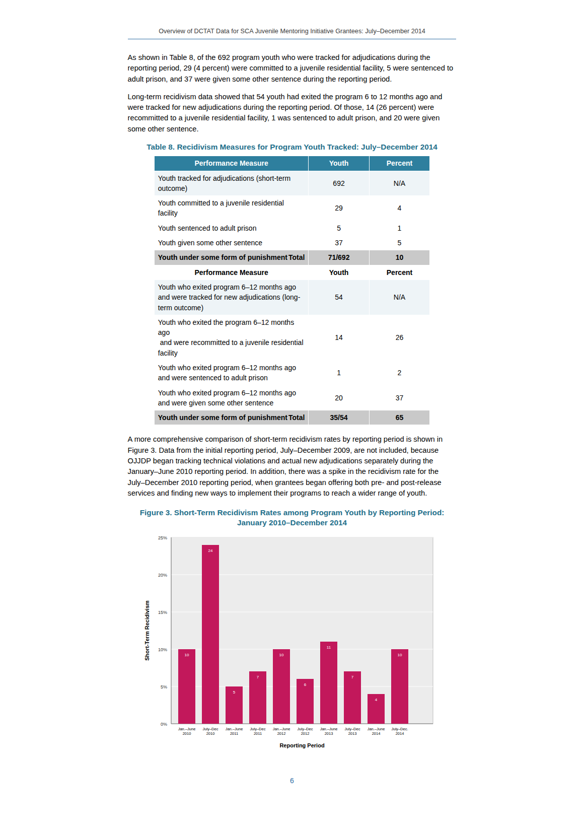Overview of DCTAT Data for SCA Juvenile Mentoring Initiative Grantees: July–December 2014
As shown in Table 8, of the 692 program youth who were tracked for adjudications during the reporting period, 29 (4 percent) were committed to a juvenile residential facility, 5 were sentenced to adult prison, and 37 were given some other sentence during the reporting period.
Long-term recidivism data showed that 54 youth had exited the program 6 to 12 months ago and were tracked for new adjudications during the reporting period. Of those, 14 (26 percent) were recommitted to a juvenile residential facility, 1 was sentenced to adult prison, and 20 were given some other sentence.
Table 8. Recidivism Measures for Program Youth Tracked: July–December 2014
| Performance Measure | Youth | Percent |
| --- | --- | --- |
| Youth tracked for adjudications (short-term outcome) | 692 | N/A |
| Youth committed to a juvenile residential facility | 29 | 4 |
| Youth sentenced to adult prison | 5 | 1 |
| Youth given some other sentence | 37 | 5 |
| Youth under some form of punishment Total | 71/692 | 10 |
| Performance Measure | Youth | Percent |
| Youth who exited program 6–12 months ago and were tracked for new adjudications (long-term outcome) | 54 | N/A |
| Youth who exited the program 6–12 months ago and were recommitted to a juvenile residential facility | 14 | 26 |
| Youth who exited program 6–12 months ago and were sentenced to adult prison | 1 | 2 |
| Youth who exited program 6–12 months ago and were given some other sentence | 20 | 37 |
| Youth under some form of punishment Total | 35/54 | 65 |
A more comprehensive comparison of short-term recidivism rates by reporting period is shown in Figure 3. Data from the initial reporting period, July–December 2009, are not included, because OJJDP began tracking technical violations and actual new adjudications separately during the January–June 2010 reporting period. In addition, there was a spike in the recidivism rate for the July–December 2010 reporting period, when grantees began offering both pre- and post-release services and finding new ways to implement their programs to reach a wider range of youth.
Figure 3. Short-Term Recidivism Rates among Program Youth by Reporting Period:
January 2010–December 2014
25% 20% 15% 10% 5% 0% Short-Term Recidivism 10 24 5 7 10 6 11 7 4 10 Jan.–June2010 July–Dec2010 Jan.–June2011 July–Dec2011 Jan.–June2012 July–Dec2012 Jan.–June2013 July–Dec2013 Jan.–June2014 July–Dec.2014 Reporting Period
6